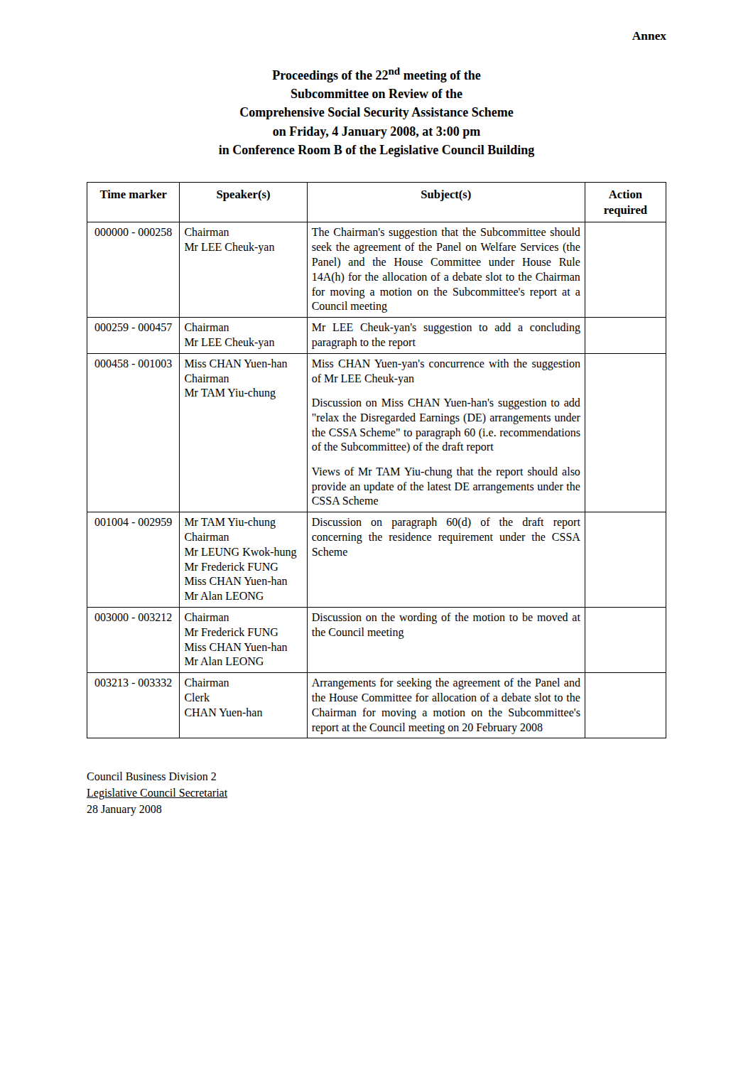Annex
Proceedings of the 22nd meeting of the
Subcommittee on Review of the
Comprehensive Social Security Assistance Scheme
on Friday, 4 January 2008, at 3:00 pm
in Conference Room B of the Legislative Council Building
| Time marker | Speaker(s) | Subject(s) | Action required |
| --- | --- | --- | --- |
| 000000 - 000258 | Chairman Mr LEE Cheuk-yan | The Chairman's suggestion that the Subcommittee should seek the agreement of the Panel on Welfare Services (the Panel) and the House Committee under House Rule 14A(h) for the allocation of a debate slot to the Chairman for moving a motion on the Subcommittee's report at a Council meeting | |
| 000259 - 000457 | Chairman Mr LEE Cheuk-yan | Mr LEE Cheuk-yan's suggestion to add a concluding paragraph to the report | |
| 000458 - 001003 | Miss CHAN Yuen-han Chairman Mr TAM Yiu-chung | Miss CHAN Yuen-yan's concurrence with the suggestion of Mr LEE Cheuk-yan Discussion on Miss CHAN Yuen-han's suggestion to add "relax the Disregarded Earnings (DE) arrangements under the CSSA Scheme" to paragraph 60 (i.e. recommendations of the Subcommittee) of the draft report Views of Mr TAM Yiu-chung that the report should also provide an update of the latest DE arrangements under the CSSA Scheme | |
| 001004 - 002959 | Mr TAM Yiu-chung Chairman Mr LEUNG Kwok-hung Mr Frederick FUNG Miss CHAN Yuen-han Mr Alan LEONG | Discussion on paragraph 60(d) of the draft report concerning the residence requirement under the CSSA Scheme | |
| 003000 - 003212 | Chairman Mr Frederick FUNG Miss CHAN Yuen-han Mr Alan LEONG | Discussion on the wording of the motion to be moved at the Council meeting | |
| 003213 - 003332 | Chairman Clerk CHAN Yuen-han | Arrangements for seeking the agreement of the Panel and the House Committee for allocation of a debate slot to the Chairman for moving a motion on the Subcommittee's report at the Council meeting on 20 February 2008 | |
Council Business Division 2
Legislative Council Secretariat
28 January 2008